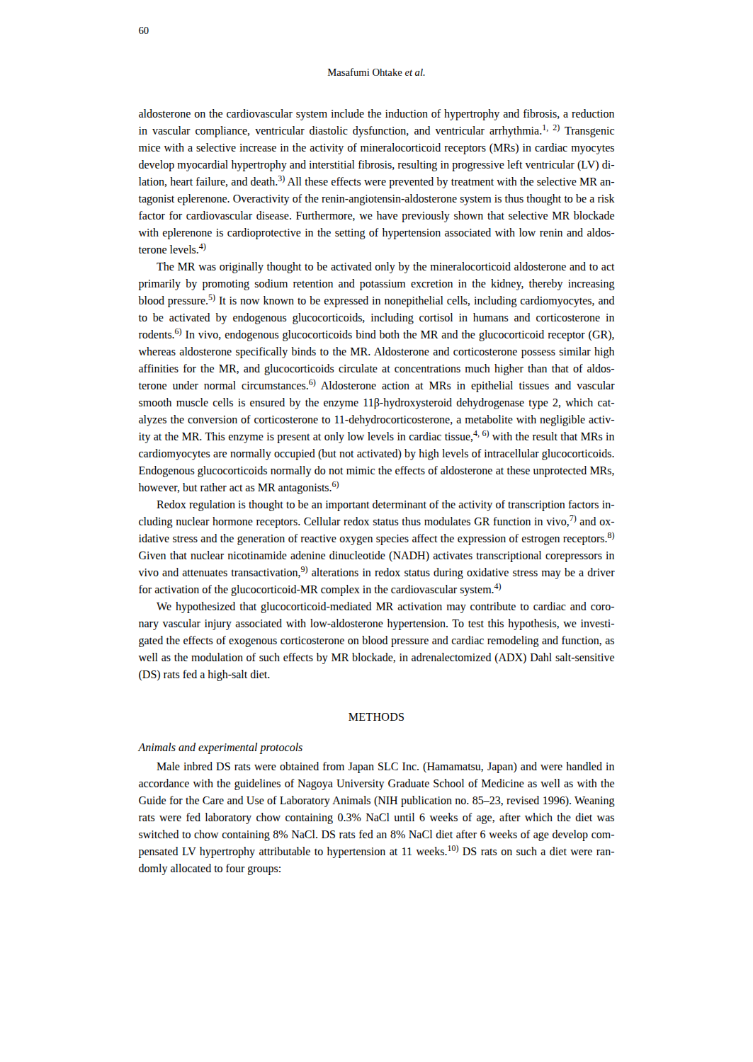60
Masafumi Ohtake et al.
aldosterone on the cardiovascular system include the induction of hypertrophy and fibrosis, a reduction in vascular compliance, ventricular diastolic dysfunction, and ventricular arrhythmia.1, 2) Transgenic mice with a selective increase in the activity of mineralocorticoid receptors (MRs) in cardiac myocytes develop myocardial hypertrophy and interstitial fibrosis, resulting in progressive left ventricular (LV) dilation, heart failure, and death.3) All these effects were prevented by treatment with the selective MR antagonist eplerenone. Overactivity of the renin-angiotensin-aldosterone system is thus thought to be a risk factor for cardiovascular disease. Furthermore, we have previously shown that selective MR blockade with eplerenone is cardioprotective in the setting of hypertension associated with low renin and aldosterone levels.4)
The MR was originally thought to be activated only by the mineralocorticoid aldosterone and to act primarily by promoting sodium retention and potassium excretion in the kidney, thereby increasing blood pressure.5) It is now known to be expressed in nonepithelial cells, including cardiomyocytes, and to be activated by endogenous glucocorticoids, including cortisol in humans and corticosterone in rodents.6) In vivo, endogenous glucocorticoids bind both the MR and the glucocorticoid receptor (GR), whereas aldosterone specifically binds to the MR. Aldosterone and corticosterone possess similar high affinities for the MR, and glucocorticoids circulate at concentrations much higher than that of aldosterone under normal circumstances.6) Aldosterone action at MRs in epithelial tissues and vascular smooth muscle cells is ensured by the enzyme 11β-hydroxysteroid dehydrogenase type 2, which catalyzes the conversion of corticosterone to 11-dehydrocorticosterone, a metabolite with negligible activity at the MR. This enzyme is present at only low levels in cardiac tissue,4, 6) with the result that MRs in cardiomyocytes are normally occupied (but not activated) by high levels of intracellular glucocorticoids. Endogenous glucocorticoids normally do not mimic the effects of aldosterone at these unprotected MRs, however, but rather act as MR antagonists.6)
Redox regulation is thought to be an important determinant of the activity of transcription factors including nuclear hormone receptors. Cellular redox status thus modulates GR function in vivo,7) and oxidative stress and the generation of reactive oxygen species affect the expression of estrogen receptors.8) Given that nuclear nicotinamide adenine dinucleotide (NADH) activates transcriptional corepressors in vivo and attenuates transactivation,9) alterations in redox status during oxidative stress may be a driver for activation of the glucocorticoid-MR complex in the cardiovascular system.4)
We hypothesized that glucocorticoid-mediated MR activation may contribute to cardiac and coronary vascular injury associated with low-aldosterone hypertension. To test this hypothesis, we investigated the effects of exogenous corticosterone on blood pressure and cardiac remodeling and function, as well as the modulation of such effects by MR blockade, in adrenalectomized (ADX) Dahl salt-sensitive (DS) rats fed a high-salt diet.
Methods
Animals and experimental protocols
Male inbred DS rats were obtained from Japan SLC Inc. (Hamamatsu, Japan) and were handled in accordance with the guidelines of Nagoya University Graduate School of Medicine as well as with the Guide for the Care and Use of Laboratory Animals (NIH publication no. 85–23, revised 1996). Weaning rats were fed laboratory chow containing 0.3% NaCl until 6 weeks of age, after which the diet was switched to chow containing 8% NaCl. DS rats fed an 8% NaCl diet after 6 weeks of age develop compensated LV hypertrophy attributable to hypertension at 11 weeks.10) DS rats on such a diet were randomly allocated to four groups: